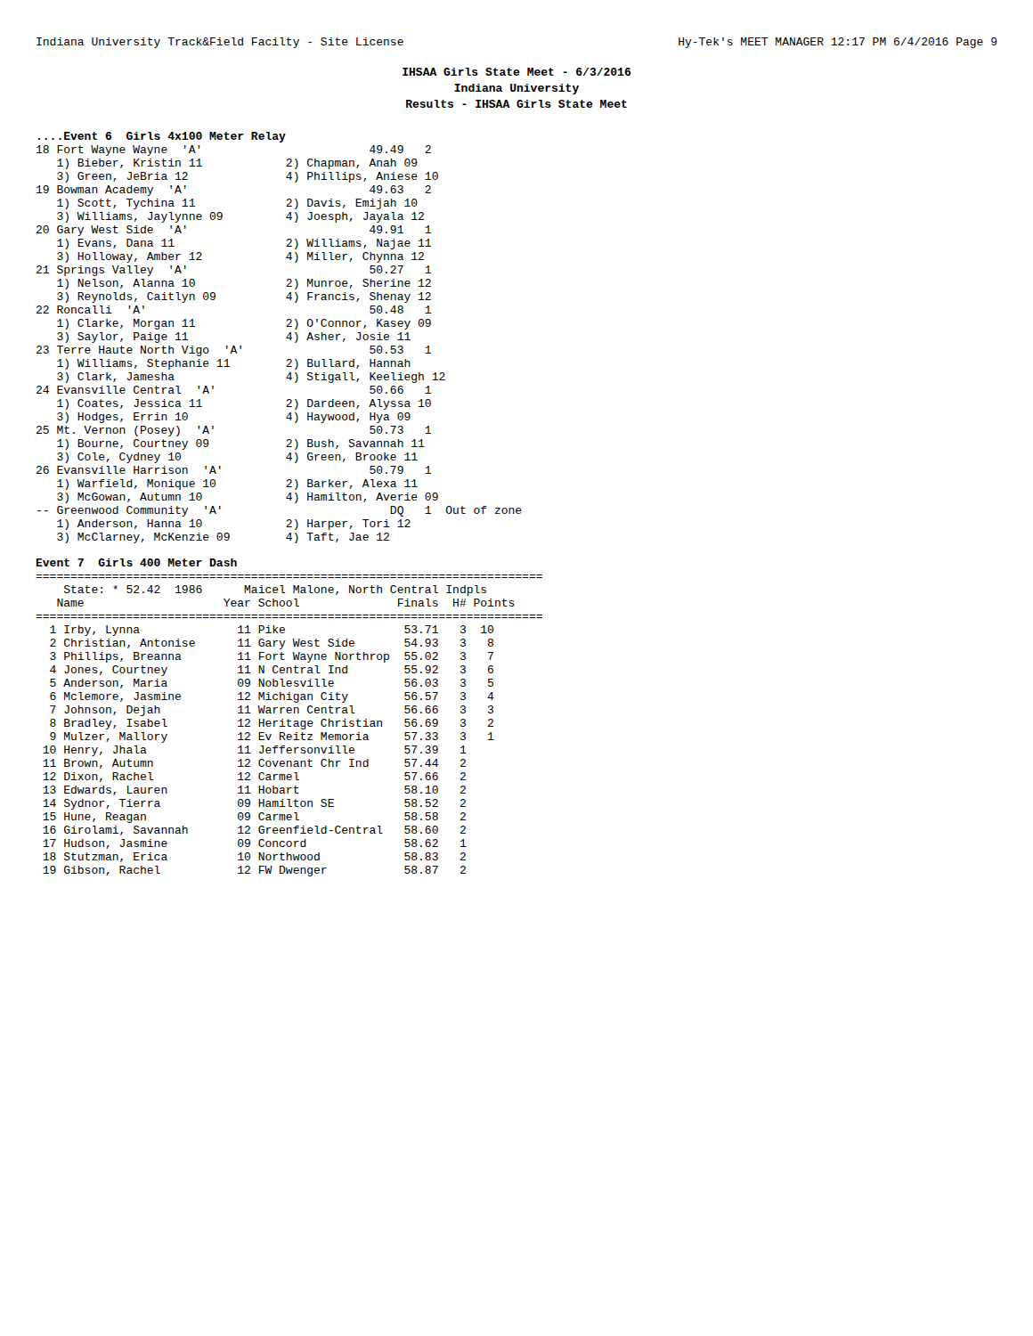Indiana University Track&Field Facilty - Site License Hy-Tek's MEET MANAGER 12:17 PM 6/4/2016 Page 9
IHSAA Girls State Meet - 6/3/2016
Indiana University
Results - IHSAA Girls State Meet
....Event 6  Girls 4x100 Meter Relay
18 Fort Wayne Wayne  'A'                        49.49   2
   1) Bieber, Kristin 11            2) Chapman, Anah 09
   3) Green, JeBria 12              4) Phillips, Aniese 10
19 Bowman Academy  'A'                          49.63   2
   1) Scott, Tychina 11             2) Davis, Emijah 10
   3) Williams, Jaylynne 09         4) Joesph, Jayala 12
20 Gary West Side  'A'                          49.91   1
   1) Evans, Dana 11                2) Williams, Najae 11
   3) Holloway, Amber 12            4) Miller, Chynna 12
21 Springs Valley  'A'                          50.27   1
   1) Nelson, Alanna 10             2) Munroe, Sherine 12
   3) Reynolds, Caitlyn 09          4) Francis, Shenay 12
22 Roncalli  'A'                                50.48   1
   1) Clarke, Morgan 11             2) O'Connor, Kasey 09
   3) Saylor, Paige 11              4) Asher, Josie 11
23 Terre Haute North Vigo  'A'                  50.53   1
   1) Williams, Stephanie 11        2) Bullard, Hannah
   3) Clark, Jamesha                4) Stigall, Keeliegh 12
24 Evansville Central  'A'                      50.66   1
   1) Coates, Jessica 11            2) Dardeen, Alyssa 10
   3) Hodges, Errin 10              4) Haywood, Hya 09
25 Mt. Vernon (Posey)  'A'                      50.73   1
   1) Bourne, Courtney 09           2) Bush, Savannah 11
   3) Cole, Cydney 10               4) Green, Brooke 11
26 Evansville Harrison  'A'                     50.79   1
   1) Warfield, Monique 10          2) Barker, Alexa 11
   3) McGowan, Autumn 10            4) Hamilton, Averie 09
-- Greenwood Community  'A'                        DQ   1  Out of zone
   1) Anderson, Hanna 10            2) Harper, Tori 12
   3) McClarney, McKenzie 09        4) Taft, Jae 12
Event 7  Girls 400 Meter Dash
=========================================================================
    State: * 52.42  1986      Maicel Malone, North Central Indpls
   Name                    Year School              Finals  H# Points
=========================================================================
  1 Irby, Lynna              11 Pike                 53.71   3  10
  2 Christian, Antonise      11 Gary West Side       54.93   3   8
  3 Phillips, Breanna        11 Fort Wayne Northrop  55.02   3   7
  4 Jones, Courtney          11 N Central Ind        55.92   3   6
  5 Anderson, Maria          09 Noblesville          56.03   3   5
  6 Mclemore, Jasmine        12 Michigan City        56.57   3   4
  7 Johnson, Dejah           11 Warren Central       56.66   3   3
  8 Bradley, Isabel          12 Heritage Christian   56.69   3   2
  9 Mulzer, Mallory          12 Ev Reitz Memoria     57.33   3   1
 10 Henry, Jhala             11 Jeffersonville       57.39   1
 11 Brown, Autumn            12 Covenant Chr Ind     57.44   2
 12 Dixon, Rachel            12 Carmel               57.66   2
 13 Edwards, Lauren          11 Hobart               58.10   2
 14 Sydnor, Tierra           09 Hamilton SE          58.52   2
 15 Hune, Reagan             09 Carmel               58.58   2
 16 Girolami, Savannah       12 Greenfield-Central   58.60   2
 17 Hudson, Jasmine          09 Concord              58.62   1
 18 Stutzman, Erica          10 Northwood            58.83   2
 19 Gibson, Rachel           12 FW Dwenger           58.87   2